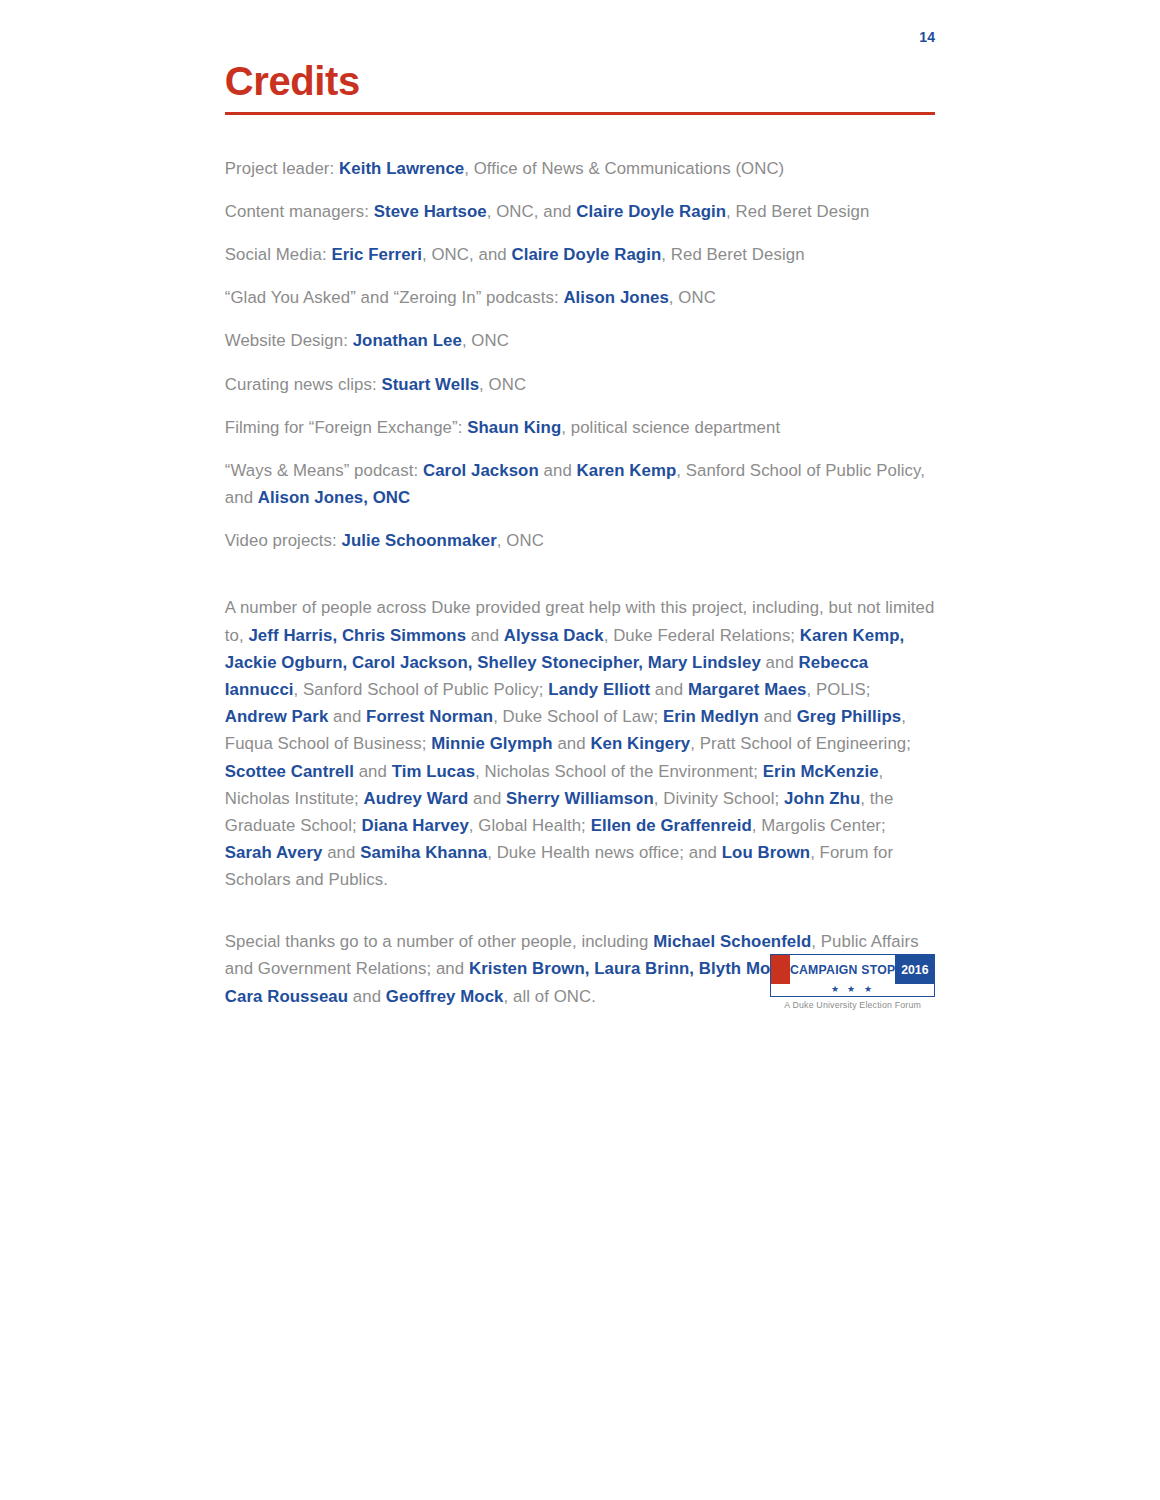14
Credits
Project leader: Keith Lawrence, Office of News & Communications (ONC)
Content managers: Steve Hartsoe, ONC, and Claire Doyle Ragin, Red Beret Design
Social Media: Eric Ferreri, ONC, and Claire Doyle Ragin, Red Beret Design
“Glad You Asked” and “Zeroing In” podcasts: Alison Jones, ONC
Website Design: Jonathan Lee, ONC
Curating news clips: Stuart Wells, ONC
Filming for “Foreign Exchange”: Shaun King, political science department
“Ways & Means” podcast: Carol Jackson and Karen Kemp, Sanford School of Public Policy, and Alison Jones, ONC
Video projects: Julie Schoonmaker, ONC
A number of people across Duke provided great help with this project, including, but not limited to, Jeff Harris, Chris Simmons and Alyssa Dack, Duke Federal Relations; Karen Kemp, Jackie Ogburn, Carol Jackson, Shelley Stonecipher, Mary Lindsley and Rebecca Iannucci, Sanford School of Public Policy; Landy Elliott and Margaret Maes, POLIS; Andrew Park and Forrest Norman, Duke School of Law; Erin Medlyn and Greg Phillips, Fuqua School of Business; Minnie Glymph and Ken Kingery, Pratt School of Engineering; Scottee Cantrell and Tim Lucas, Nicholas School of the Environment; Erin McKenzie, Nicholas Institute; Audrey Ward and Sherry Williamson, Divinity School; John Zhu, the Graduate School; Diana Harvey, Global Health; Ellen de Graffenreid, Margolis Center; Sarah Avery and Samiha Khanna, Duke Health news office; and Lou Brown, Forum for Scholars and Publics.
Special thanks go to a number of other people, including Michael Schoenfeld, Public Affairs and Government Relations; and Kristen Brown, Laura Brinn, Blyth Morrell, Sonja Foust, Cara Rousseau and Geoffrey Mock, all of ONC.
CAMPAIGN STOP
2016
★ ★ ★
A Duke University Election Forum